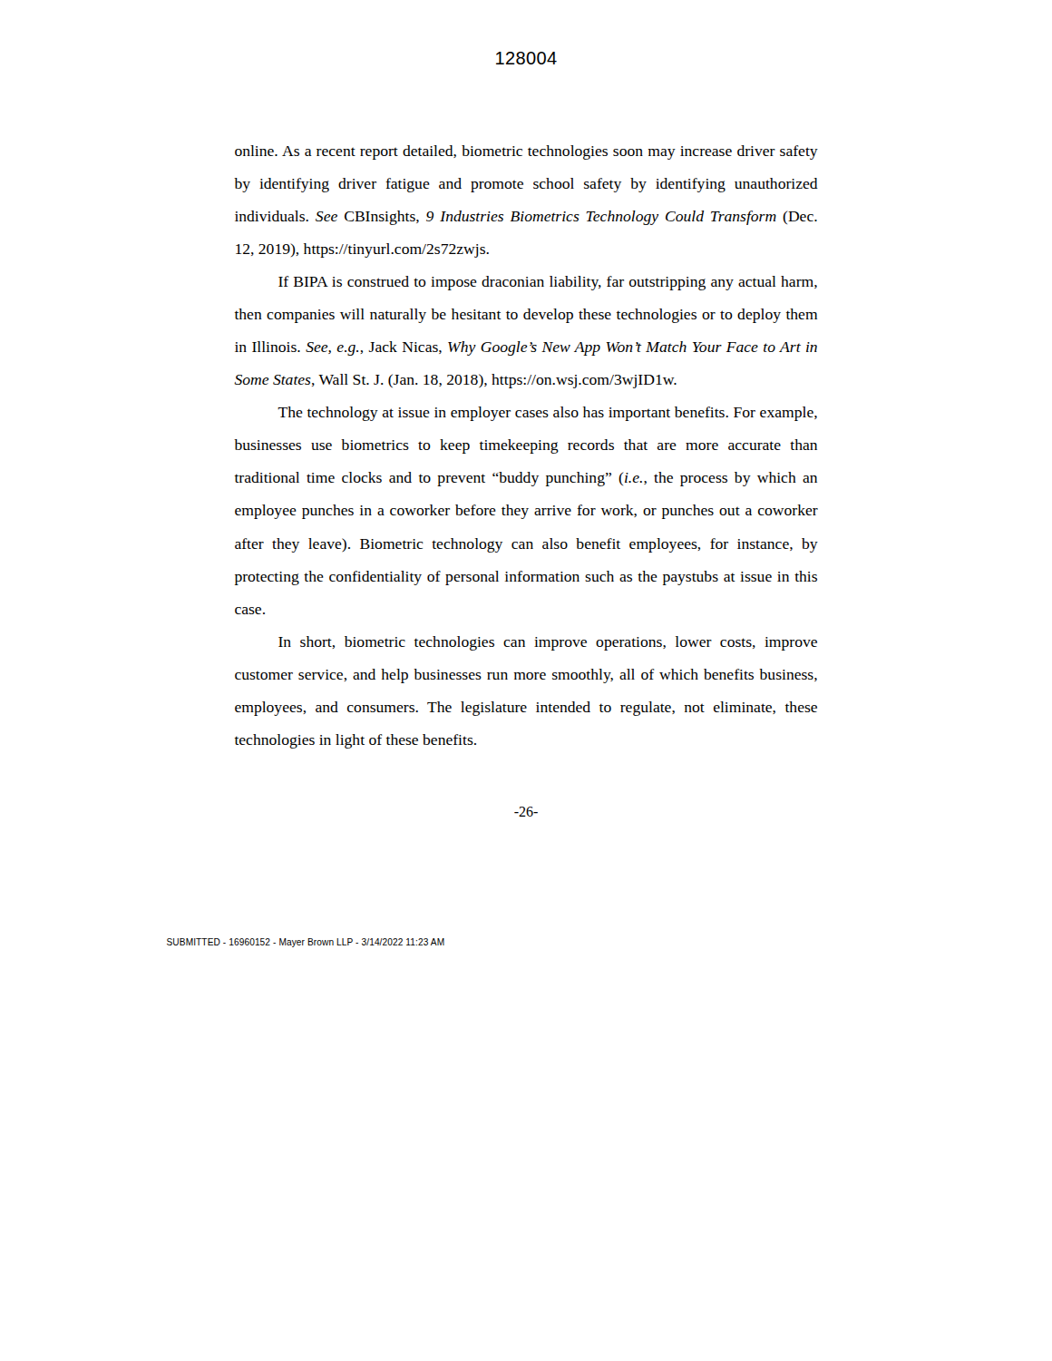128004
online. As a recent report detailed, biometric technologies soon may increase driver safety by identifying driver fatigue and promote school safety by identifying unauthorized individuals. See CBInsights, 9 Industries Biometrics Technology Could Transform (Dec. 12, 2019), https://tinyurl.com/2s72zwjs.
If BIPA is construed to impose draconian liability, far outstripping any actual harm, then companies will naturally be hesitant to develop these technologies or to deploy them in Illinois. See, e.g., Jack Nicas, Why Google’s New App Won’t Match Your Face to Art in Some States, Wall St. J. (Jan. 18, 2018), https://on.wsj.com/3wjID1w.
The technology at issue in employer cases also has important benefits. For example, businesses use biometrics to keep timekeeping records that are more accurate than traditional time clocks and to prevent “buddy punching” (i.e., the process by which an employee punches in a coworker before they arrive for work, or punches out a coworker after they leave). Biometric technology can also benefit employees, for instance, by protecting the confidentiality of personal information such as the paystubs at issue in this case.
In short, biometric technologies can improve operations, lower costs, improve customer service, and help businesses run more smoothly, all of which benefits business, employees, and consumers. The legislature intended to regulate, not eliminate, these technologies in light of these benefits.
-26-
SUBMITTED - 16960152 - Mayer Brown LLP - 3/14/2022 11:23 AM